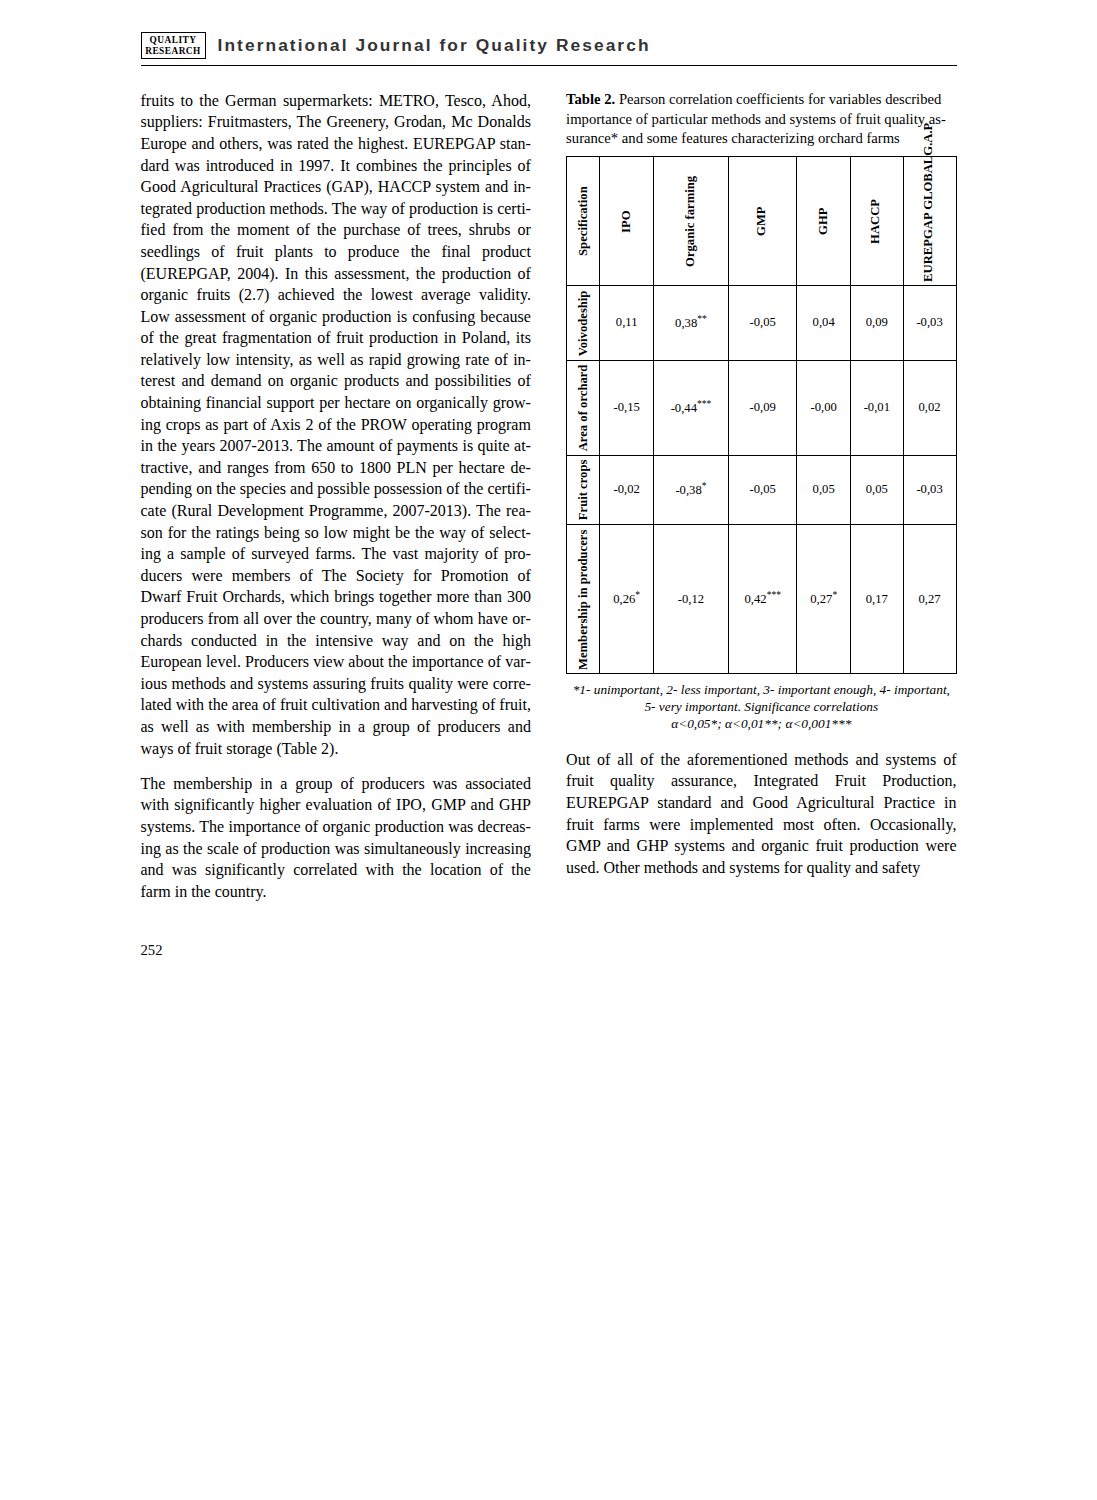QUALITY
RESEARCH
International Journal for Quality Research
fruits to the German supermarkets: METRO, Tesco, Ahod, suppliers: Fruitmasters, The Greenery, Grodan, Mc Donalds Europe and others, was rated the highest. EUREPGAP standard was introduced in 1997. It combines the principles of Good Agricultural Practices (GAP), HACCP system and integrated production methods. The way of production is certified from the moment of the purchase of trees, shrubs or seedlings of fruit plants to produce the final product (EUREPGAP, 2004). In this assessment, the production of organic fruits (2.7) achieved the lowest average validity. Low assessment of organic production is confusing because of the great fragmentation of fruit production in Poland, its relatively low intensity, as well as rapid growing rate of interest and demand on organic products and possibilities of obtaining financial support per hectare on organically growing crops as part of Axis 2 of the PROW operating program in the years 2007-2013. The amount of payments is quite attractive, and ranges from 650 to 1800 PLN per hectare depending on the species and possible possession of the certificate (Rural Development Programme, 2007-2013). The reason for the ratings being so low might be the way of selecting a sample of surveyed farms. The vast majority of producers were members of The Society for Promotion of Dwarf Fruit Orchards, which brings together more than 300 producers from all over the country, many of whom have orchards conducted in the intensive way and on the high European level. Producers view about the importance of various methods and systems assuring fruits quality were correlated with the area of fruit cultivation and harvesting of fruit, as well as with membership in a group of producers and ways of fruit storage (Table 2).
The membership in a group of producers was associated with significantly higher evaluation of IPO, GMP and GHP systems. The importance of organic production was decreasing as the scale of production was simultaneously increasing and was significantly correlated with the location of the farm in the country.
Table 2. Pearson correlation coefficients for variables described importance of particular methods and systems of fruit quality assurance* and some features characterizing orchard farms
| Specification | IPO | Organic farming | GMP | GHP | HACCP | EUREPGAP GLOBALG.A.P |
| --- | --- | --- | --- | --- | --- | --- |
| Voivodeship | 0,11 | 0,38 ** | -0,05 | 0,04 | 0,09 | -0,03 |
| Area of orchard | -0,15 | -0,44 *** | -0,09 | -0,00 | -0,01 | 0,02 |
| Fruit crops | -0,02 | -0,38 * | -0,05 | 0,05 | 0,05 | -0,03 |
| Membership in producers | 0,26 * | -0,12 | 0,42 *** | 0,27 * | 0,17 | 0,27 |
*1- unimportant, 2- less important, 3- important enough, 4- important, 5- very important. Significance correlations
α<0,05*; α<0,01**; α<0,001***
Out of all of the aforementioned methods and systems of fruit quality assurance, Integrated Fruit Production, EUREPGAP standard and Good Agricultural Practice in fruit farms were implemented most often. Occasionally, GMP and GHP systems and organic fruit production were used. Other methods and systems for quality and safety
252